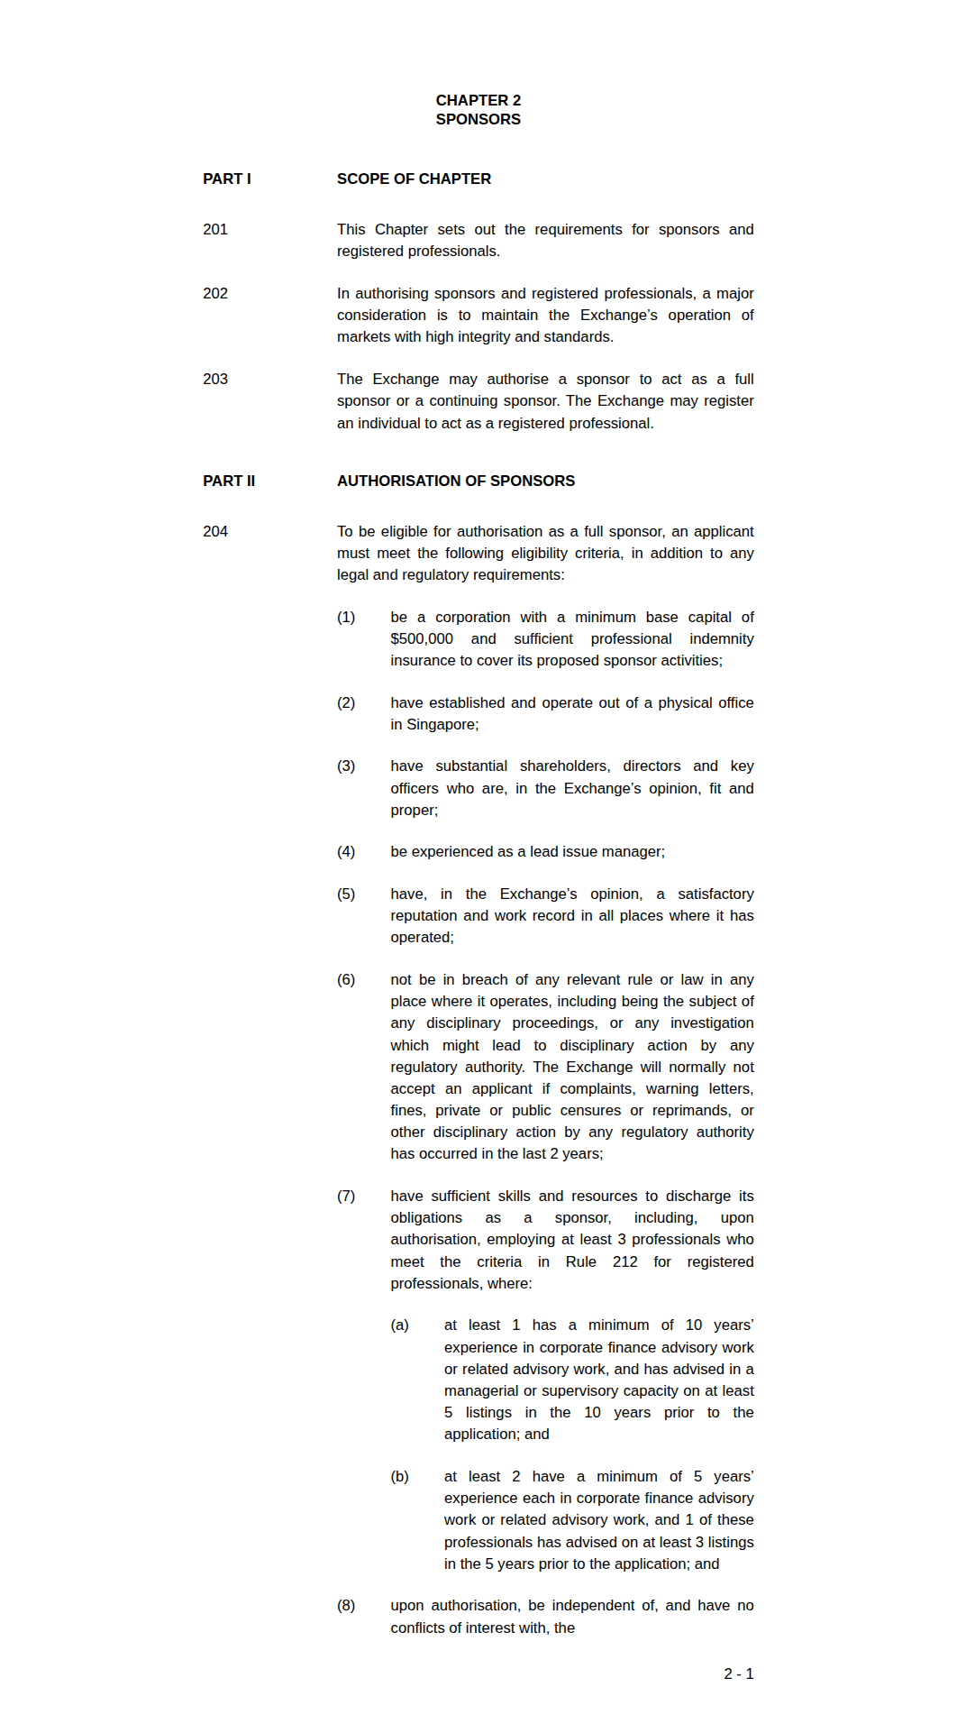CHAPTER 2 SPONSORS
PART I
SCOPE OF CHAPTER
201
This Chapter sets out the requirements for sponsors and registered professionals.
202
In authorising sponsors and registered professionals, a major consideration is to maintain the Exchange’s operation of markets with high integrity and standards.
203
The Exchange may authorise a sponsor to act as a full sponsor or a continuing sponsor. The Exchange may register an individual to act as a registered professional.
PART II
AUTHORISATION OF SPONSORS
204
To be eligible for authorisation as a full sponsor, an applicant must meet the following eligibility criteria, in addition to any legal and regulatory requirements:
(1) be a corporation with a minimum base capital of $500,000 and sufficient professional indemnity insurance to cover its proposed sponsor activities;
(2) have established and operate out of a physical office in Singapore;
(3) have substantial shareholders, directors and key officers who are, in the Exchange’s opinion, fit and proper;
(4) be experienced as a lead issue manager;
(5) have, in the Exchange’s opinion, a satisfactory reputation and work record in all places where it has operated;
(6) not be in breach of any relevant rule or law in any place where it operates, including being the subject of any disciplinary proceedings, or any investigation which might lead to disciplinary action by any regulatory authority. The Exchange will normally not accept an applicant if complaints, warning letters, fines, private or public censures or reprimands, or other disciplinary action by any regulatory authority has occurred in the last 2 years;
(7) have sufficient skills and resources to discharge its obligations as a sponsor, including, upon authorisation, employing at least 3 professionals who meet the criteria in Rule 212 for registered professionals, where:
(a) at least 1 has a minimum of 10 years’ experience in corporate finance advisory work or related advisory work, and has advised in a managerial or supervisory capacity on at least 5 listings in the 10 years prior to the application; and
(b) at least 2 have a minimum of 5 years’ experience each in corporate finance advisory work or related advisory work, and 1 of these professionals has advised on at least 3 listings in the 5 years prior to the application; and
(8) upon authorisation, be independent of, and have no conflicts of interest with, the
2 - 1